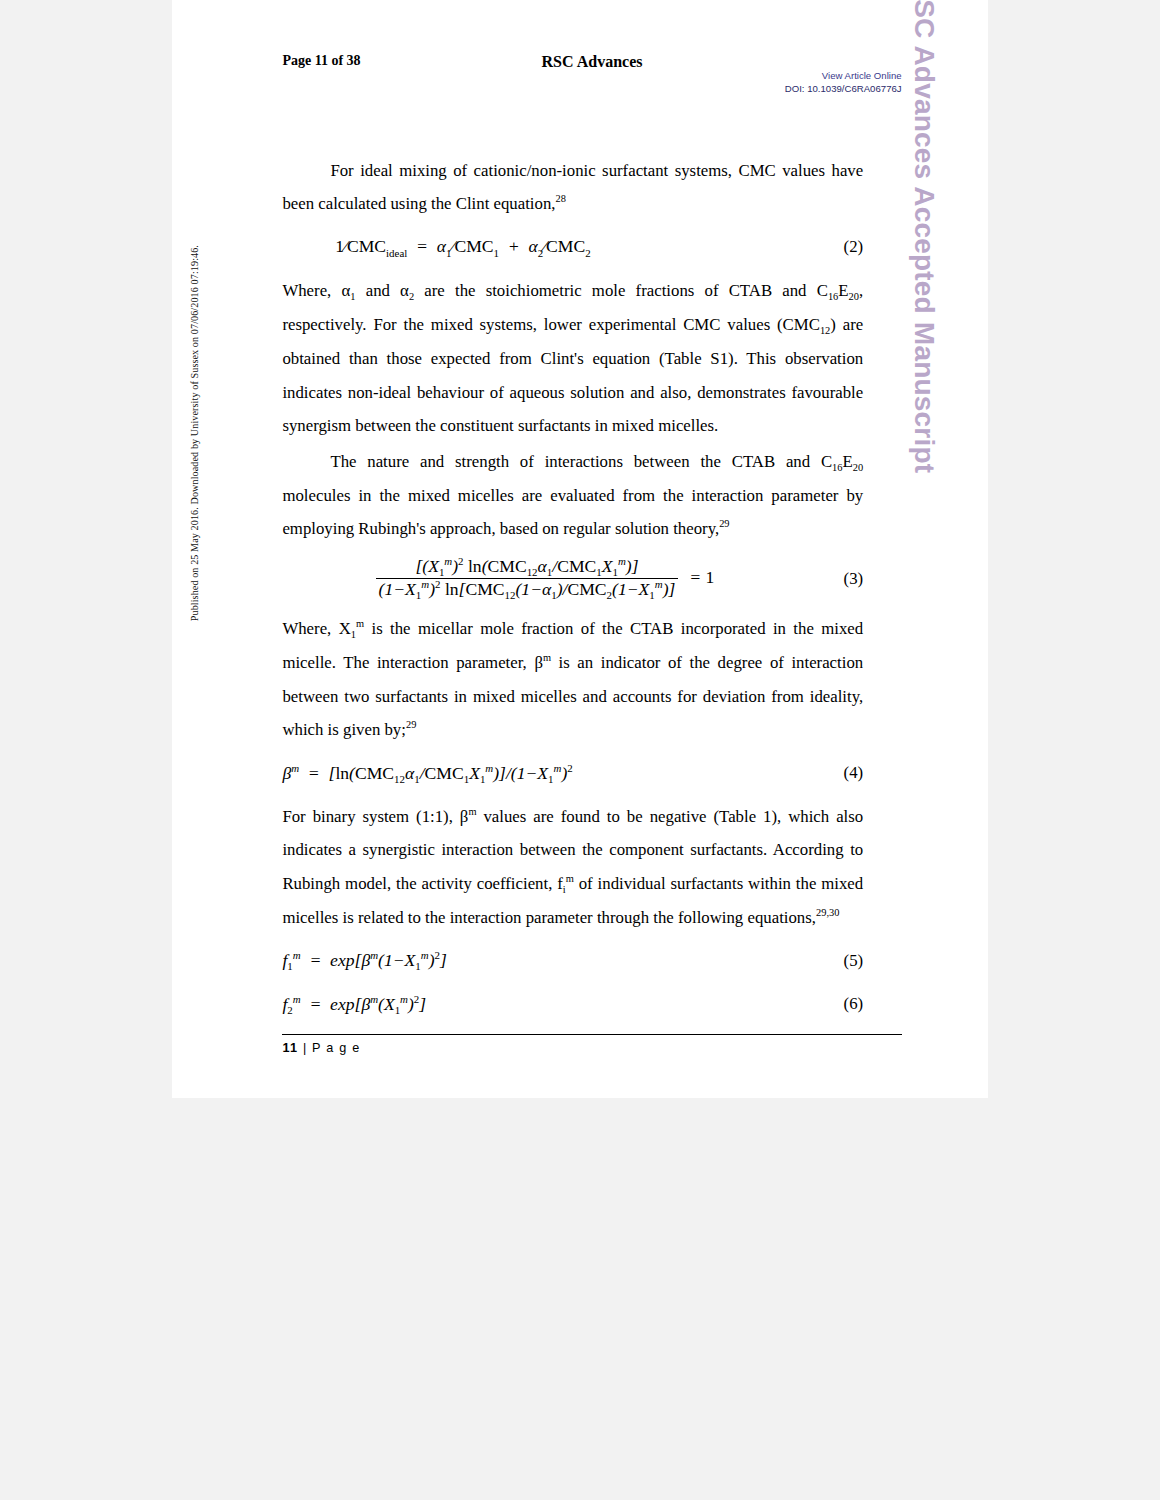Page 11 of 38
RSC Advances
View Article Online
DOI: 10.1039/C6RA06776J
Published on 25 May 2016. Downloaded by University of Sussex on 07/06/2016 07:19:46.
RSC Advances Accepted Manuscript
For ideal mixing of cationic/non-ionic surfactant systems, CMC values have been calculated using the Clint equation,28
1⁄CMCideal = α1⁄CMC1 + α2⁄CMC2 (2)
Where, α1 and α2 are the stoichiometric mole fractions of CTAB and C16E20, respectively. For the mixed systems, lower experimental CMC values (CMC12) are obtained than those expected from Clint's equation (Table S1). This observation indicates non-ideal behaviour of aqueous solution and also, demonstrates favourable synergism between the constituent surfactants in mixed micelles.
The nature and strength of interactions between the CTAB and C16E20 molecules in the mixed micelles are evaluated from the interaction parameter by employing Rubingh's approach, based on regular solution theory,29
[(X1m)2 ln(CMC12α1/CMC1X1m)] (1−X1m)2 ln[CMC12(1−α1)/CMC2(1−X1m)] = 1 (3)
Where, X1m is the micellar mole fraction of the CTAB incorporated in the mixed micelle. The interaction parameter, βm is an indicator of the degree of interaction between two surfactants in mixed micelles and accounts for deviation from ideality, which is given by;29
βm = [ln(CMC12α1/CMC1X1m)]/(1−X1m)2 (4)
For binary system (1:1), βm values are found to be negative (Table 1), which also indicates a synergistic interaction between the component surfactants. According to Rubingh model, the activity coefficient, fim of individual surfactants within the mixed micelles is related to the interaction parameter through the following equations,29,30
f1m = exp[βm(1−X1m)2] (5)
f2m = exp[βm(X1m)2] (6)
11 | P a g e